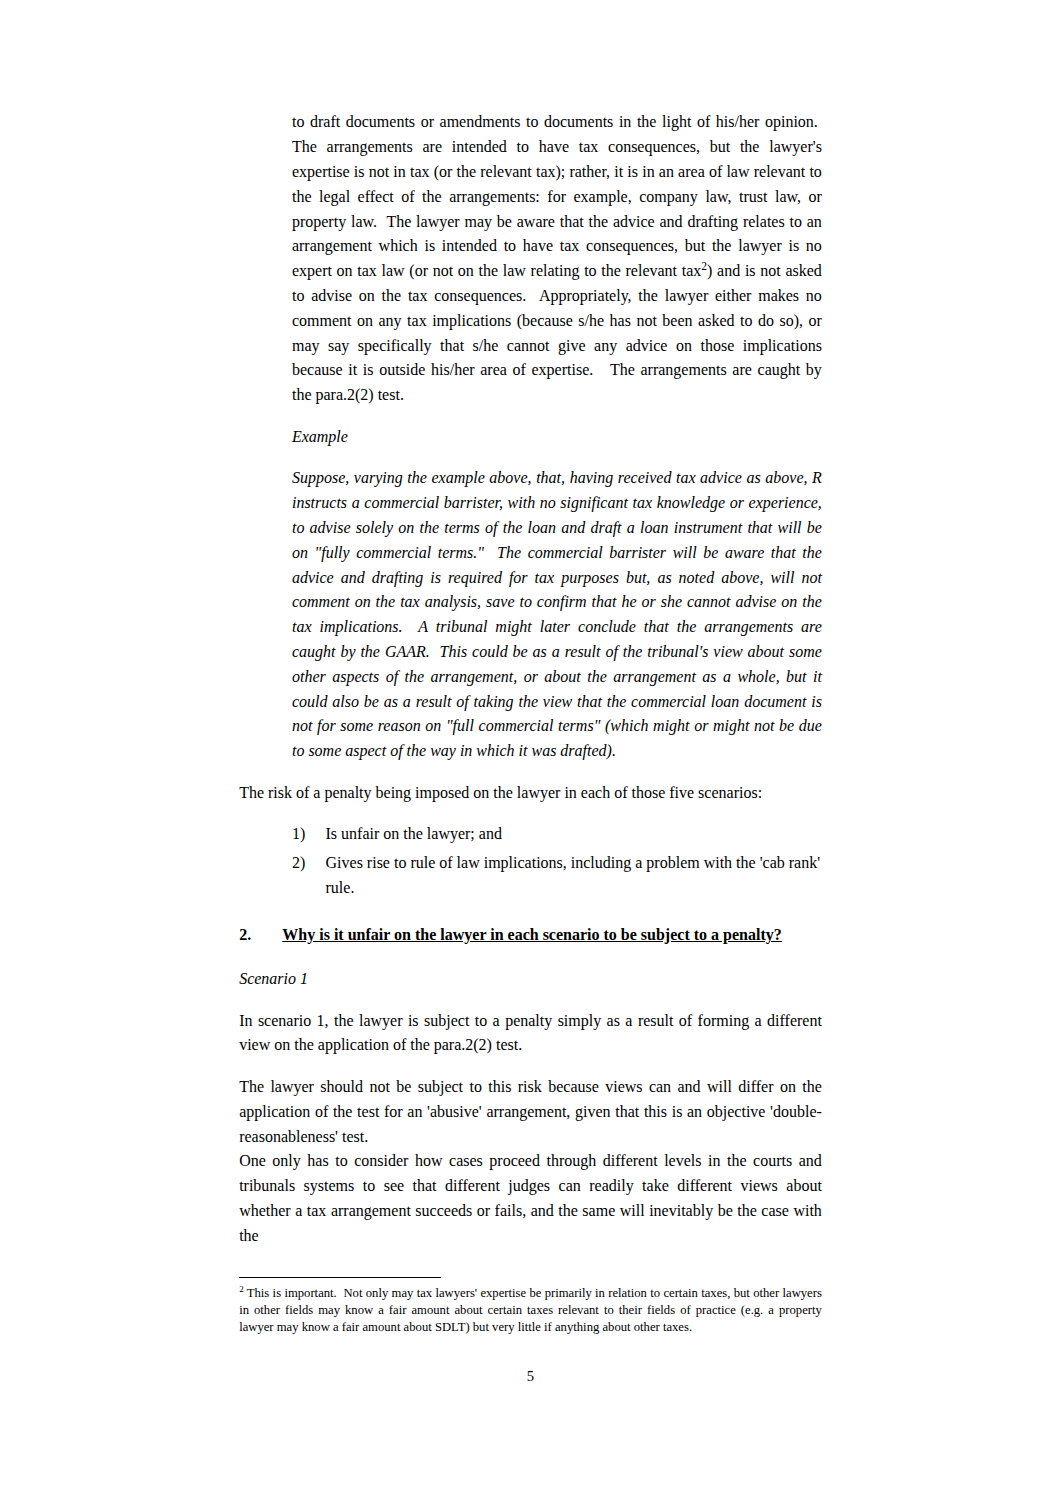to draft documents or amendments to documents in the light of his/her opinion. The arrangements are intended to have tax consequences, but the lawyer's expertise is not in tax (or the relevant tax); rather, it is in an area of law relevant to the legal effect of the arrangements: for example, company law, trust law, or property law. The lawyer may be aware that the advice and drafting relates to an arrangement which is intended to have tax consequences, but the lawyer is no expert on tax law (or not on the law relating to the relevant tax2) and is not asked to advise on the tax consequences. Appropriately, the lawyer either makes no comment on any tax implications (because s/he has not been asked to do so), or may say specifically that s/he cannot give any advice on those implications because it is outside his/her area of expertise. The arrangements are caught by the para.2(2) test.
Example
Suppose, varying the example above, that, having received tax advice as above, R instructs a commercial barrister, with no significant tax knowledge or experience, to advise solely on the terms of the loan and draft a loan instrument that will be on "fully commercial terms." The commercial barrister will be aware that the advice and drafting is required for tax purposes but, as noted above, will not comment on the tax analysis, save to confirm that he or she cannot advise on the tax implications. A tribunal might later conclude that the arrangements are caught by the GAAR. This could be as a result of the tribunal's view about some other aspects of the arrangement, or about the arrangement as a whole, but it could also be as a result of taking the view that the commercial loan document is not for some reason on "full commercial terms" (which might or might not be due to some aspect of the way in which it was drafted).
The risk of a penalty being imposed on the lawyer in each of those five scenarios:
1) Is unfair on the lawyer; and
2) Gives rise to rule of law implications, including a problem with the 'cab rank' rule.
2. Why is it unfair on the lawyer in each scenario to be subject to a penalty?
Scenario 1
In scenario 1, the lawyer is subject to a penalty simply as a result of forming a different view on the application of the para.2(2) test.
The lawyer should not be subject to this risk because views can and will differ on the application of the test for an 'abusive' arrangement, given that this is an objective 'double-reasonableness' test.
One only has to consider how cases proceed through different levels in the courts and tribunals systems to see that different judges can readily take different views about whether a tax arrangement succeeds or fails, and the same will inevitably be the case with the
2 This is important. Not only may tax lawyers' expertise be primarily in relation to certain taxes, but other lawyers in other fields may know a fair amount about certain taxes relevant to their fields of practice (e.g. a property lawyer may know a fair amount about SDLT) but very little if anything about other taxes.
5